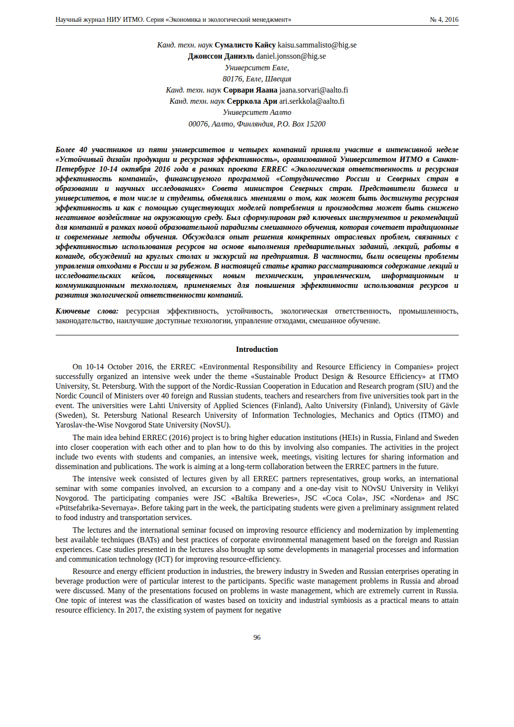Научный журнал НИУ ИТМО. Серия «Экономика и экологический менеджмент» № 4, 2016
Канд. техн. наук Сумалисто Кайсу kaisu.sammalisto@hig.se
Джонссон Даниэль daniel.jonsson@hig.se
Университет Евле,
80176, Евле, Швеция
Канд. техн. наук Сорвари Яаана jaana.sorvari@aalto.fi
Канд. техн. наук Серркола Ари ari.serkkola@aalto.fi
Университет Аалто
00076, Аалто, Финляндия, P.O. Box 15200
Более 40 участников из пяти университетов и четырех компаний приняли участие в интенсивной неделе «Устойчивый дизайн продукции и ресурсная эффективность», организованной Университетом ИТМО в Санкт-Петербурге 10-14 октября 2016 года в рамках проекта ERREC «Экологическая ответственность и ресурсная эффективность компаний», финансируемого программой «Сотрудничество России и Северных стран в образовании и научных исследованиях» Совета министров Северных стран. Представители бизнеса и университетов, в том числе и студенты, обменялись мнениями о том, как может быть достигнута ресурсная эффективность и как с помощью существующих моделей потребления и производства может быть снижено негативное воздействие на окружающую среду. Был сформулирован ряд ключевых инструментов и рекомендаций для компаний в рамках новой образовательной парадигмы смешанного обучения, которая сочетает традиционные и современные методы обучения. Обсуждался опыт решения конкретных отраслевых проблем, связанных с эффективностью использования ресурсов на основе выполнения предварительных заданий, лекций, работы в команде, обсуждений на круглых столах и экскурсий на предприятия. В частности, были освещены проблемы управления отходами в России и за рубежом. В настоящей статье кратко рассматриваются содержание лекций и исследовательских кейсов, посвященных новым техническим, управленческим, информационным и коммуникационным технологиям, применяемых для повышения эффективности использования ресурсов и развития экологической ответственности компаний.
Ключевые слова: ресурсная эффективность, устойчивость, экологическая ответственность, промышленность, законодательство, наилучшие доступные технологии, управление отходами, смешанное обучение.
Introduction
On 10-14 October 2016, the ERREC «Environmental Responsibility and Resource Efficiency in Companies» project successfully organized an intensive week under the theme «Sustainable Product Design & Resource Efficiency» at ITMO University, St. Petersburg. With the support of the Nordic-Russian Cooperation in Education and Research program (SIU) and the Nordic Council of Ministers over 40 foreign and Russian students, teachers and researchers from five universities took part in the event. The universities were Lahti University of Applied Sciences (Finland), Aalto University (Finland), University of Gävle (Sweden), St. Petersburg National Research University of Information Technologies, Mechanics and Optics (ITMO) and Yaroslav-the-Wise Novgorod State University (NovSU).
The main idea behind ERREC (2016) project is to bring higher education institutions (HEIs) in Russia, Finland and Sweden into closer cooperation with each other and to plan how to do this by involving also companies. The activities in the project include two events with students and companies, an intensive week, meetings, visiting lectures for sharing information and dissemination and publications. The work is aiming at a long-term collaboration between the ERREC partners in the future.
The intensive week consisted of lectures given by all ERREC partners representatives, group works, an international seminar with some companies involved, an excursion to a company and a one-day visit to NOvSU University in Velikyi Novgorod. The participating companies were JSC «Baltika Breweries», JSC «Coca Cola», JSC «Nordena» and JSC «Ptitsefabrika-Severnaya». Before taking part in the week, the participating students were given a preliminary assignment related to food industry and transportation services.
The lectures and the international seminar focused on improving resource efficiency and modernization by implementing best available techniques (BATs) and best practices of corporate environmental management based on the foreign and Russian experiences. Case studies presented in the lectures also brought up some developments in managerial processes and information and communication technology (ICT) for improving resource-efficiency.
Resource and energy efficient production in industries, the brewery industry in Sweden and Russian enterprises operating in beverage production were of particular interest to the participants. Specific waste management problems in Russia and abroad were discussed. Many of the presentations focused on problems in waste management, which are extremely current in Russia. One topic of interest was the classification of wastes based on toxicity and industrial symbiosis as a practical means to attain resource efficiency. In 2017, the existing system of payment for negative
96